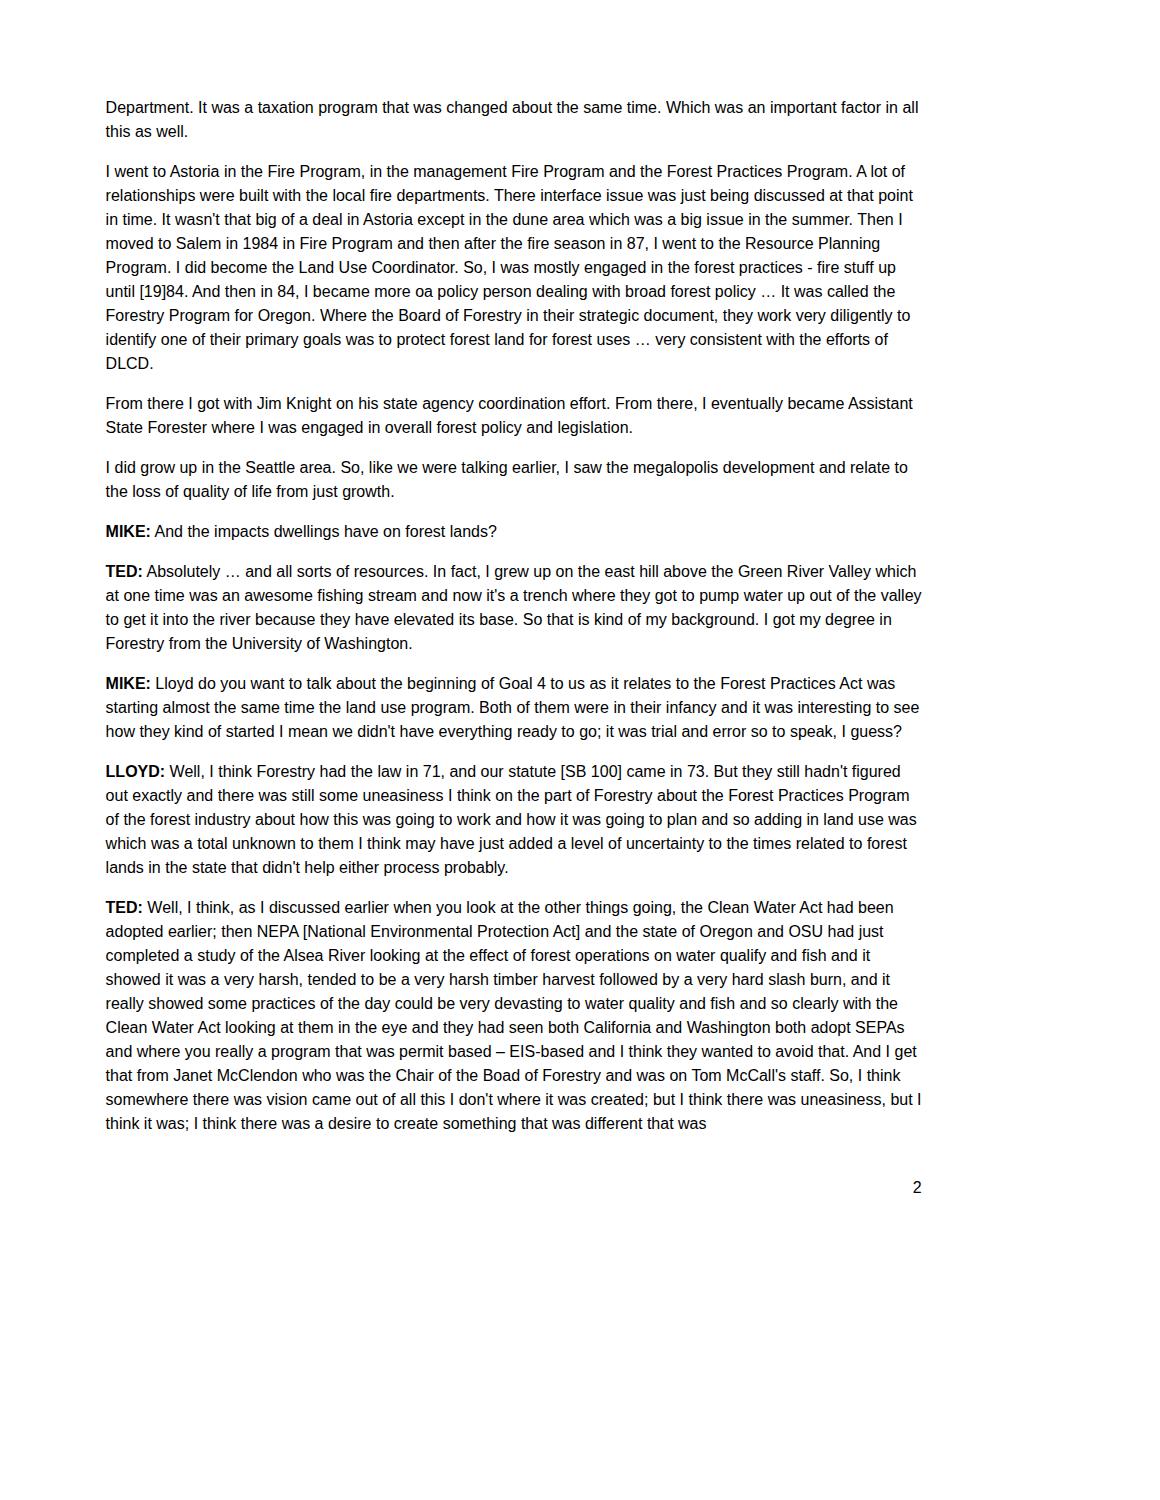Department. It was a taxation program that was changed about the same time. Which was an important factor in all this as well.
I went to Astoria in the Fire Program, in the management Fire Program and the Forest Practices Program. A lot of relationships were built with the local fire departments. There interface issue was just being discussed at that point in time. It wasn't that big of a deal in Astoria except in the dune area which was a big issue in the summer. Then I moved to Salem in 1984 in Fire Program and then after the fire season in 87, I went to the Resource Planning Program. I did become the Land Use Coordinator. So, I was mostly engaged in the forest practices - fire stuff up until [19]84. And then in 84, I became more oa policy person dealing with broad forest policy … It was called the Forestry Program for Oregon. Where the Board of Forestry in their strategic document, they work very diligently to identify one of their primary goals was to protect forest land for forest uses … very consistent with the efforts of DLCD.
From there I got with Jim Knight on his state agency coordination effort. From there, I eventually became Assistant State Forester where I was engaged in overall forest policy and legislation.
I did grow up in the Seattle area. So, like we were talking earlier, I saw the megalopolis development and relate to the loss of quality of life from just growth.
MIKE: And the impacts dwellings have on forest lands?
TED: Absolutely … and all sorts of resources. In fact, I grew up on the east hill above the Green River Valley which at one time was an awesome fishing stream and now it's a trench where they got to pump water up out of the valley to get it into the river because they have elevated its base. So that is kind of my background. I got my degree in Forestry from the University of Washington.
MIKE: Lloyd do you want to talk about the beginning of Goal 4 to us as it relates to the Forest Practices Act was starting almost the same time the land use program. Both of them were in their infancy and it was interesting to see how they kind of started I mean we didn't have everything ready to go; it was trial and error so to speak, I guess?
LLOYD: Well, I think Forestry had the law in 71, and our statute [SB 100] came in 73. But they still hadn't figured out exactly and there was still some uneasiness I think on the part of Forestry about the Forest Practices Program of the forest industry about how this was going to work and how it was going to plan and so adding in land use was which was a total unknown to them I think may have just added a level of uncertainty to the times related to forest lands in the state that didn't help either process probably.
TED: Well, I think, as I discussed earlier when you look at the other things going, the Clean Water Act had been adopted earlier; then NEPA [National Environmental Protection Act] and the state of Oregon and OSU had just completed a study of the Alsea River looking at the effect of forest operations on water qualify and fish and it showed it was a very harsh, tended to be a very harsh timber harvest followed by a very hard slash burn, and it really showed some practices of the day could be very devasting to water quality and fish and so clearly with the Clean Water Act looking at them in the eye and they had seen both California and Washington both adopt SEPAs and where you really a program that was permit based – EIS-based and I think they wanted to avoid that. And I get that from Janet McClendon who was the Chair of the Boad of Forestry and was on Tom McCall's staff. So, I think somewhere there was vision came out of all this I don't where it was created; but I think there was uneasiness, but I think it was; I think there was a desire to create something that was different that was
2